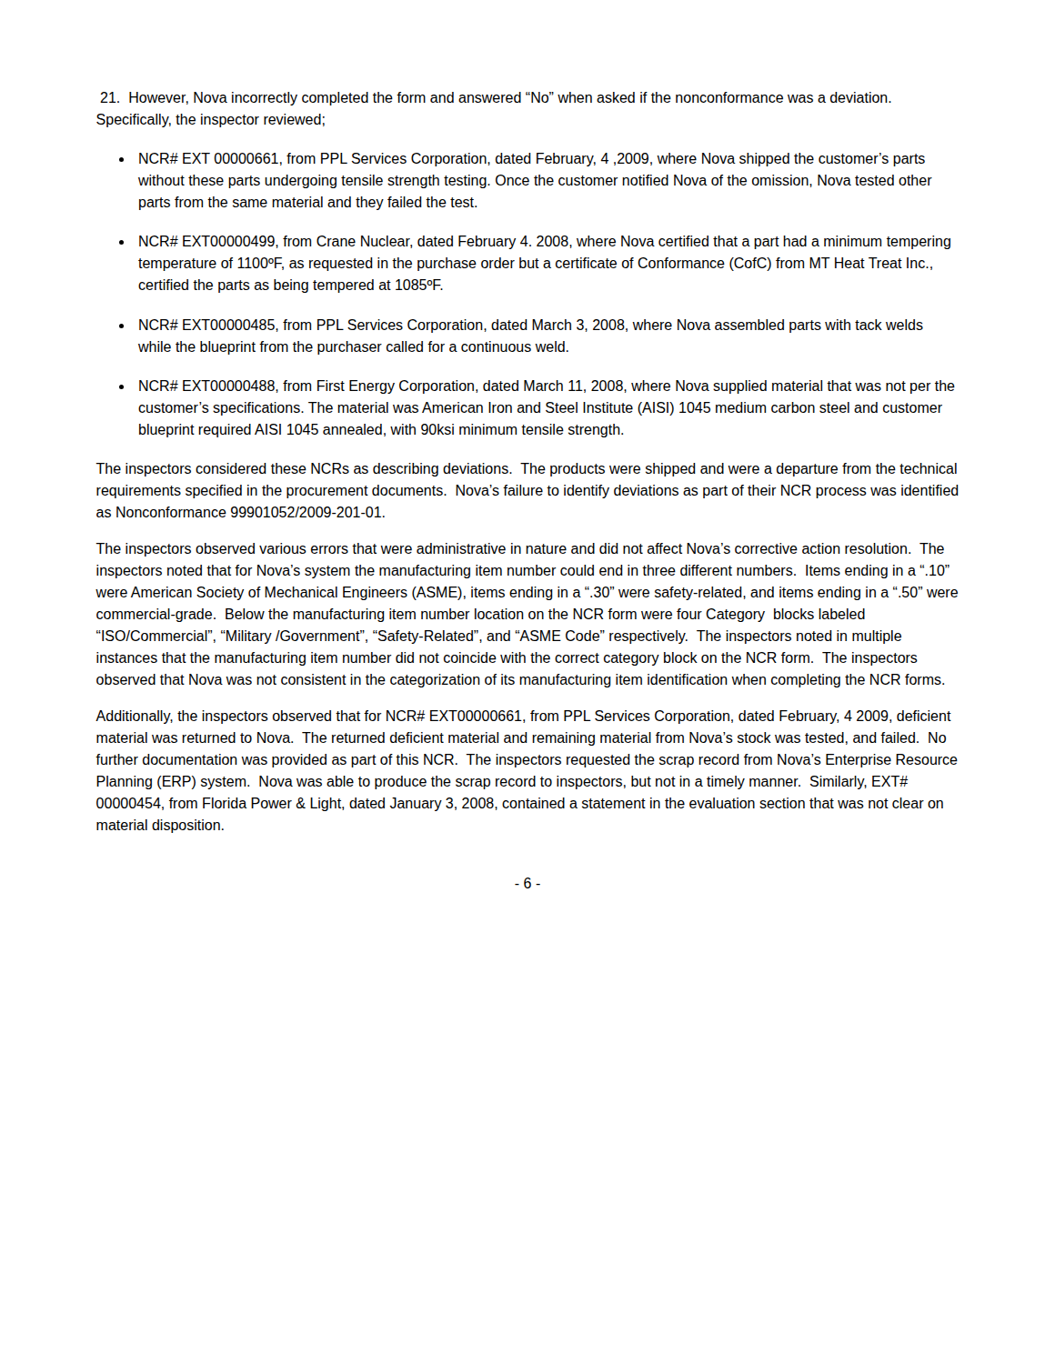21. However, Nova incorrectly completed the form and answered “No” when asked if the nonconformance was a deviation. Specifically, the inspector reviewed;
NCR# EXT 00000661, from PPL Services Corporation, dated February, 4 ,2009, where Nova shipped the customer’s parts without these parts undergoing tensile strength testing. Once the customer notified Nova of the omission, Nova tested other parts from the same material and they failed the test.
NCR# EXT00000499, from Crane Nuclear, dated February 4. 2008, where Nova certified that a part had a minimum tempering temperature of 1100ºF, as requested in the purchase order but a certificate of Conformance (CofC) from MT Heat Treat Inc., certified the parts as being tempered at 1085ºF.
NCR# EXT00000485, from PPL Services Corporation, dated March 3, 2008, where Nova assembled parts with tack welds while the blueprint from the purchaser called for a continuous weld.
NCR# EXT00000488, from First Energy Corporation, dated March 11, 2008, where Nova supplied material that was not per the customer’s specifications. The material was American Iron and Steel Institute (AISI) 1045 medium carbon steel and customer blueprint required AISI 1045 annealed, with 90ksi minimum tensile strength.
The inspectors considered these NCRs as describing deviations. The products were shipped and were a departure from the technical requirements specified in the procurement documents. Nova’s failure to identify deviations as part of their NCR process was identified as Nonconformance 99901052/2009-201-01.
The inspectors observed various errors that were administrative in nature and did not affect Nova’s corrective action resolution. The inspectors noted that for Nova’s system the manufacturing item number could end in three different numbers. Items ending in a “.10” were American Society of Mechanical Engineers (ASME), items ending in a “.30” were safety-related, and items ending in a “.50” were commercial-grade. Below the manufacturing item number location on the NCR form were four Category blocks labeled “ISO/Commercial”, “Military /Government”, “Safety-Related”, and “ASME Code” respectively. The inspectors noted in multiple instances that the manufacturing item number did not coincide with the correct category block on the NCR form. The inspectors observed that Nova was not consistent in the categorization of its manufacturing item identification when completing the NCR forms.
Additionally, the inspectors observed that for NCR# EXT00000661, from PPL Services Corporation, dated February, 4 2009, deficient material was returned to Nova. The returned deficient material and remaining material from Nova’s stock was tested, and failed. No further documentation was provided as part of this NCR. The inspectors requested the scrap record from Nova’s Enterprise Resource Planning (ERP) system. Nova was able to produce the scrap record to inspectors, but not in a timely manner. Similarly, EXT# 00000454, from Florida Power & Light, dated January 3, 2008, contained a statement in the evaluation section that was not clear on material disposition.
- 6 -